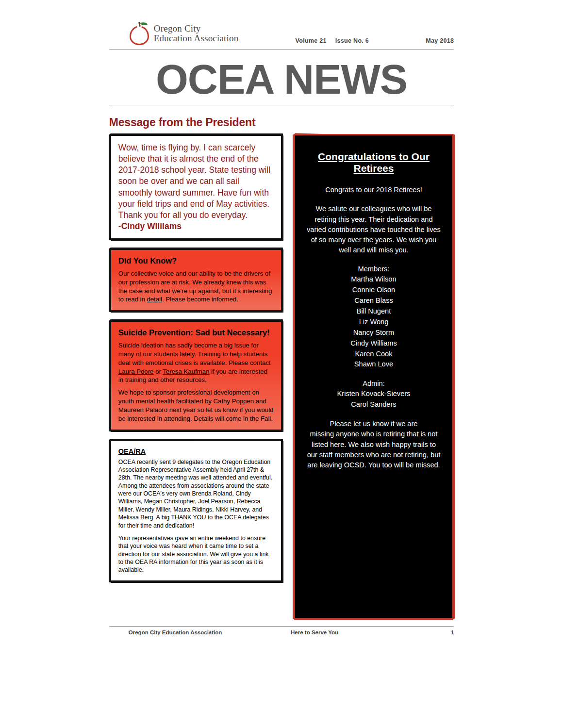Oregon City
Education Association
Volume 21 Issue No. 6
May 2018
OCEA NEWS
Message from the President
Wow, time is flying by. I can scarcely believe that it is almost the end of the 2017-2018 school year. State testing will soon be over and we can all sail smoothly toward summer. Have fun with your field trips and end of May activities. Thank you for all you do everyday.
-Cindy Williams
Did You Know?
Our collective voice and our ability to be the drivers of our profession are at risk. We already knew this was the case and what we’re up against, but it’s interesting to read in detail. Please become informed.
Suicide Prevention: Sad but Necessary!
Suicide ideation has sadly become a big issue for many of our students lately. Training to help students deal with emotional crises is available. Please contact Laura Poore or Teresa Kaufman if you are interested in training and other resources.
We hope to sponsor professional development on youth mental health facilitated by Cathy Poppen and Maureen Palaoro next year so let us know if you would be interested in attending. Details will come in the Fall.
OEA/RA
OCEA recently sent 9 delegates to the Oregon Education Association Representative Assembly held April 27th & 28th. The nearby meeting was well attended and eventful. Among the attendees from associations around the state were our OCEA's very own Brenda Roland, Cindy Williams, Megan Christopher, Joel Pearson, Rebecca Miller, Wendy Miller, Maura Ridings, Nikki Harvey, and Melissa Berg. A big THANK YOU to the OCEA delegates for their time and dedication!
Your representatives gave an entire weekend to ensure that your voice was heard when it came time to set a direction for our state association. We will give you a link to the OEA RA information for this year as soon as it is available.
Congratulations to Our Retirees
Congrats to our 2018 Retirees!
We salute our colleagues who will be retiring this year. Their dedication and varied contributions have touched the lives of so many over the years. We wish you well and will miss you.
Members:
Martha Wilson
Connie Olson
Caren Blass
Bill Nugent
Liz Wong
Nancy Storm
Cindy Williams
Karen Cook
Shawn Love
Admin:
Kristen Kovack-Sievers
Carol Sanders
Please let us know if we are
missing anyone who is retiring that is not listed here. We also wish happy trails to
our staff members who are not retiring, but are leaving OCSD. You too will be missed.
Oregon City Education Association
Here to Serve You
1